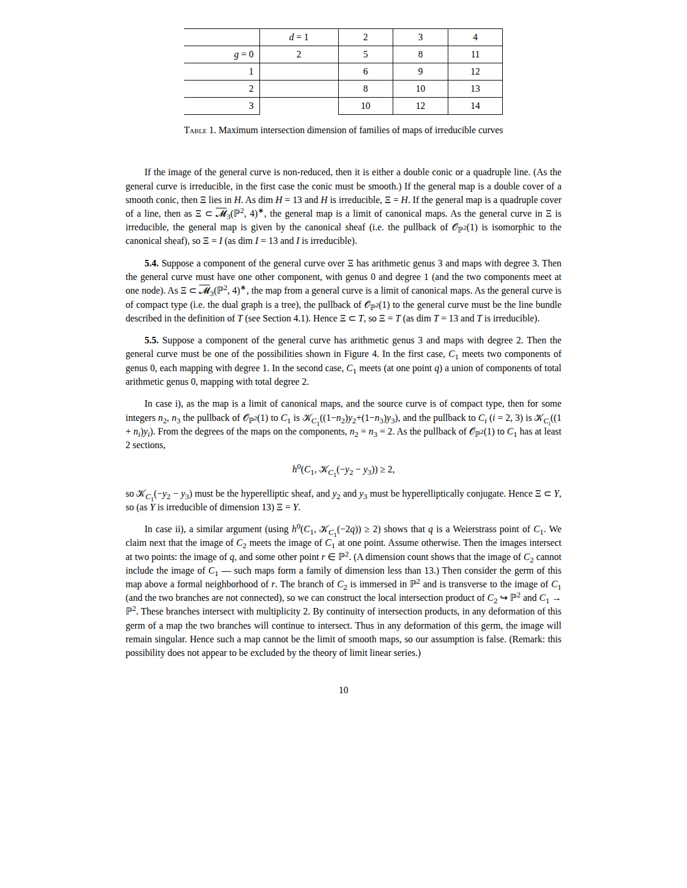Table 1. Maximum intersection dimension of families of maps of irreducible curves
| | d = 1 | 2 | 3 | 4 |
| g = 0 | 2 | 5 | 8 | 11 |
| 1 | | 6 | 9 | 12 |
| 2 | | 8 | 10 | 13 |
| 3 | | 10 | 12 | 14 |
If the image of the general curve is non-reduced, then it is either a double conic or a quadruple line. (As the general curve is irreducible, in the first case the conic must be smooth.) If the general map is a double cover of a smooth conic, then Ξ lies in H. As dim H = 13 and H is irreducible, Ξ = H. If the general map is a quadruple cover of a line, then as Ξ ⊂ 𝓜3(ℙ2, 4)∗, the general map is a limit of canonical maps. As the general curve in Ξ is irreducible, the general map is given by the canonical sheaf (i.e. the pullback of 𝒪ℙ2(1) is isomorphic to the canonical sheaf), so Ξ = I (as dim I = 13 and I is irreducible).
5.4. Suppose a component of the general curve over Ξ has arithmetic genus 3 and maps with degree 3. Then the general curve must have one other component, with genus 0 and degree 1 (and the two components meet at one node). As Ξ ⊂ 𝓜3(ℙ2, 4)∗, the map from a general curve is a limit of canonical maps. As the general curve is of compact type (i.e. the dual graph is a tree), the pullback of 𝒪ℙ2(1) to the general curve must be the line bundle described in the definition of T (see Section 4.1). Hence Ξ ⊂ T, so Ξ = T (as dim T = 13 and T is irreducible).
5.5. Suppose a component of the general curve has arithmetic genus 3 and maps with degree 2. Then the general curve must be one of the possibilities shown in Figure 4. In the first case, C1 meets two components of genus 0, each mapping with degree 1. In the second case, C1 meets (at one point q) a union of components of total arithmetic genus 0, mapping with total degree 2.
In case i), as the map is a limit of canonical maps, and the source curve is of compact type, then for some integers n2, n3 the pullback of 𝒪ℙ2(1) to C1 is 𝒦C1((1−n2)y2+(1−n3)y3), and the pullback to Ci (i = 2, 3) is 𝒦Ci((1 + ni)yi). From the degrees of the maps on the components, n2 = n3 = 2. As the pullback of 𝒪ℙ2(1) to C1 has at least 2 sections,
h0(C1, 𝒦C1(−y2 − y3)) ≥ 2,
so 𝒦C1(−y2 − y3) must be the hyperelliptic sheaf, and y2 and y3 must be hyperelliptically conjugate. Hence Ξ ⊂ Y, so (as Y is irreducible of dimension 13) Ξ = Y.
In case ii), a similar argument (using h0(C1, 𝒦C1(−2q)) ≥ 2) shows that q is a Weierstrass point of C1. We claim next that the image of C2 meets the image of C1 at one point. Assume otherwise. Then the images intersect at two points: the image of q, and some other point r ∈ ℙ2. (A dimension count shows that the image of C2 cannot include the image of C1 — such maps form a family of dimension less than 13.) Then consider the germ of this map above a formal neighborhood of r. The branch of C2 is immersed in ℙ2 and is transverse to the image of C1 (and the two branches are not connected), so we can construct the local intersection product of C2 ↪ ℙ2 and C1 → ℙ2. These branches intersect with multiplicity 2. By continuity of intersection products, in any deformation of this germ of a map the two branches will continue to intersect. Thus in any deformation of this germ, the image will remain singular. Hence such a map cannot be the limit of smooth maps, so our assumption is false. (Remark: this possibility does not appear to be excluded by the theory of limit linear series.)
10